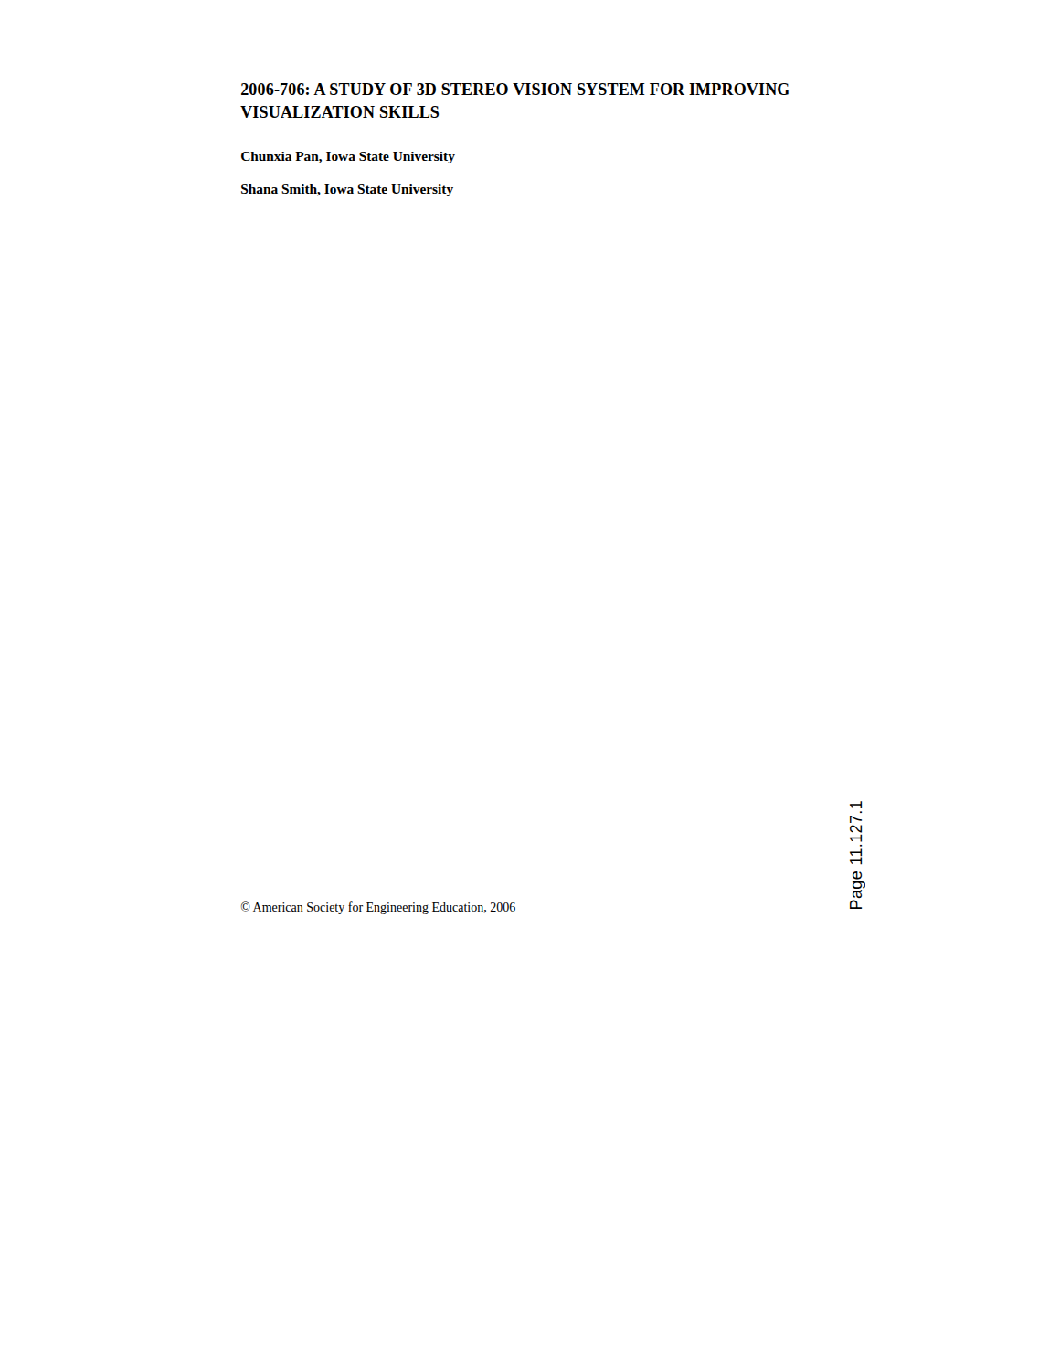2006-706: A STUDY OF 3D STEREO VISION SYSTEM FOR IMPROVING VISUALIZATION SKILLS
Chunxia Pan, Iowa State University
Shana Smith, Iowa State University
Page 11.127.1
© American Society for Engineering Education, 2006